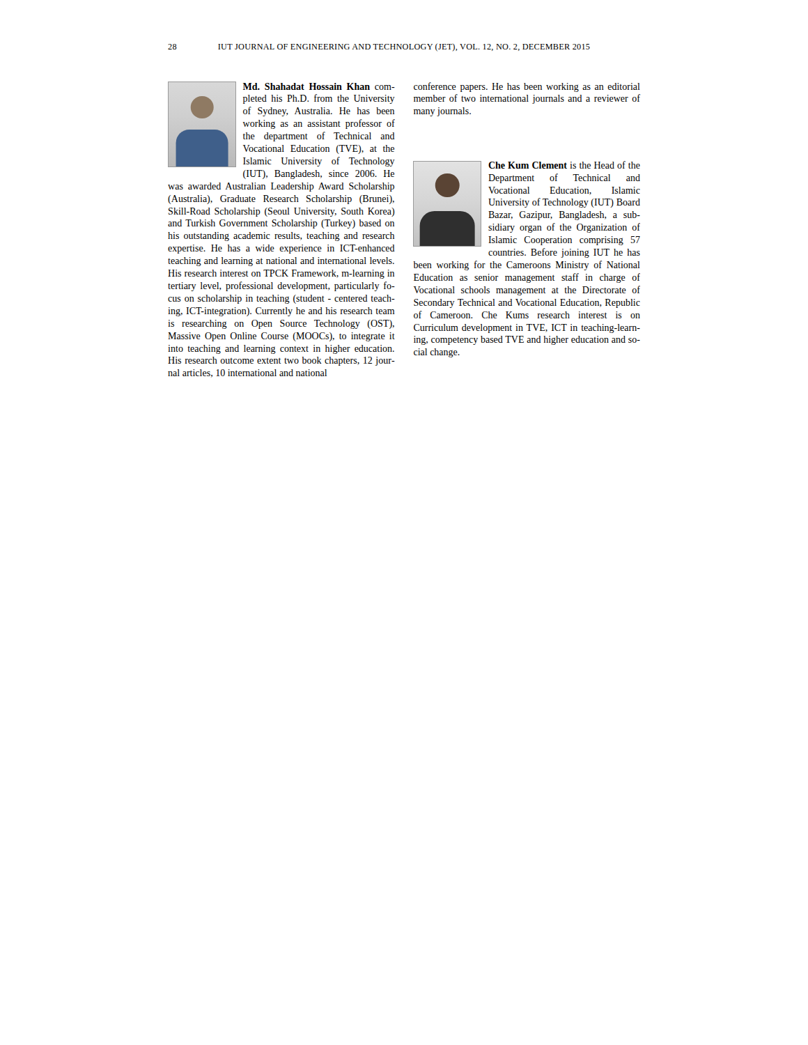28 IUT JOURNAL OF ENGINEERING AND TECHNOLOGY (JET), VOL. 12, NO. 2, DECEMBER 2015
Md. Shahadat Hossain Khan completed his Ph.D. from the University of Sydney, Australia. He has been working as an assistant professor of the department of Technical and Vocational Education (TVE), at the Islamic University of Technology (IUT), Bangladesh, since 2006. He was awarded Australian Leadership Award Scholarship (Australia), Graduate Research Scholarship (Brunei), Skill-Road Scholarship (Seoul University, South Korea) and Turkish Government Scholarship (Turkey) based on his outstanding academic results, teaching and research expertise. He has a wide experience in ICT-enhanced teaching and learning at national and international levels. His research interest on TPCK Framework, m-learning in tertiary level, professional development, particularly focus on scholarship in teaching (student - centered teaching, ICT-integration). Currently he and his research team is researching on Open Source Technology (OST), Massive Open Online Course (MOOCs), to integrate it into teaching and learning context in higher education. His research outcome extent two book chapters, 12 journal articles, 10 international and national
conference papers. He has been working as an editorial member of two international journals and a reviewer of many journals.
Che Kum Clement is the Head of the Department of Technical and Vocational Education, Islamic University of Technology (IUT) Board Bazar, Gazipur, Bangladesh, a subsidiary organ of the Organization of Islamic Cooperation comprising 57 countries. Before joining IUT he has been working for the Cameroons Ministry of National Education as senior management staff in charge of Vocational schools management at the Directorate of Secondary Technical and Vocational Education, Republic of Cameroon. Che Kums research interest is on Curriculum development in TVE, ICT in teaching-learning, competency based TVE and higher education and social change.